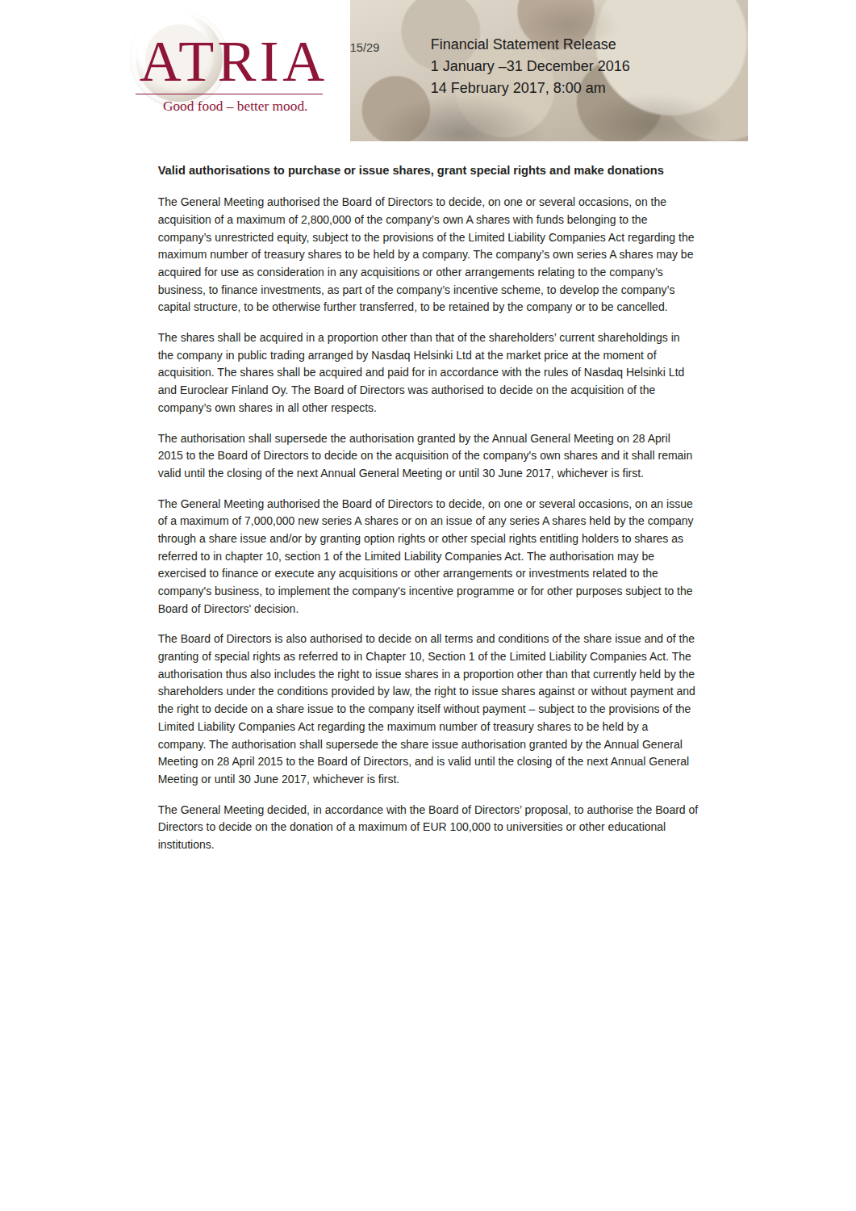ATRIA
Good food – better mood.
15/29
Financial Statement Release
1 January –31 December 2016
14 February 2017, 8:00 am
Valid authorisations to purchase or issue shares, grant special rights and make donations
The General Meeting authorised the Board of Directors to decide, on one or several occasions, on the acquisition of a maximum of 2,800,000 of the company’s own A shares with funds belonging to the company’s unrestricted equity, subject to the provisions of the Limited Liability Companies Act regarding the maximum number of treasury shares to be held by a company. The company’s own series A shares may be acquired for use as consideration in any acquisitions or other arrangements relating to the company’s business, to finance investments, as part of the company’s incentive scheme, to develop the company’s capital structure, to be otherwise further transferred, to be retained by the company or to be cancelled.
The shares shall be acquired in a proportion other than that of the shareholders’ current shareholdings in the company in public trading arranged by Nasdaq Helsinki Ltd at the market price at the moment of acquisition. The shares shall be acquired and paid for in accordance with the rules of Nasdaq Helsinki Ltd and Euroclear Finland Oy. The Board of Directors was authorised to decide on the acquisition of the company’s own shares in all other respects.
The authorisation shall supersede the authorisation granted by the Annual General Meeting on 28 April 2015 to the Board of Directors to decide on the acquisition of the company's own shares and it shall remain valid until the closing of the next Annual General Meeting or until 30 June 2017, whichever is first.
The General Meeting authorised the Board of Directors to decide, on one or several occasions, on an issue of a maximum of 7,000,000 new series A shares or on an issue of any series A shares held by the company through a share issue and/or by granting option rights or other special rights entitling holders to shares as referred to in chapter 10, section 1 of the Limited Liability Companies Act. The authorisation may be exercised to finance or execute any acquisitions or other arrangements or investments related to the company's business, to implement the company's incentive programme or for other purposes subject to the Board of Directors' decision.
The Board of Directors is also authorised to decide on all terms and conditions of the share issue and of the granting of special rights as referred to in Chapter 10, Section 1 of the Limited Liability Companies Act. The authorisation thus also includes the right to issue shares in a proportion other than that currently held by the shareholders under the conditions provided by law, the right to issue shares against or without payment and the right to decide on a share issue to the company itself without payment – subject to the provisions of the Limited Liability Companies Act regarding the maximum number of treasury shares to be held by a company. The authorisation shall supersede the share issue authorisation granted by the Annual General Meeting on 28 April 2015 to the Board of Directors, and is valid until the closing of the next Annual General Meeting or until 30 June 2017, whichever is first.
The General Meeting decided, in accordance with the Board of Directors’ proposal, to authorise the Board of Directors to decide on the donation of a maximum of EUR 100,000 to universities or other educational institutions.